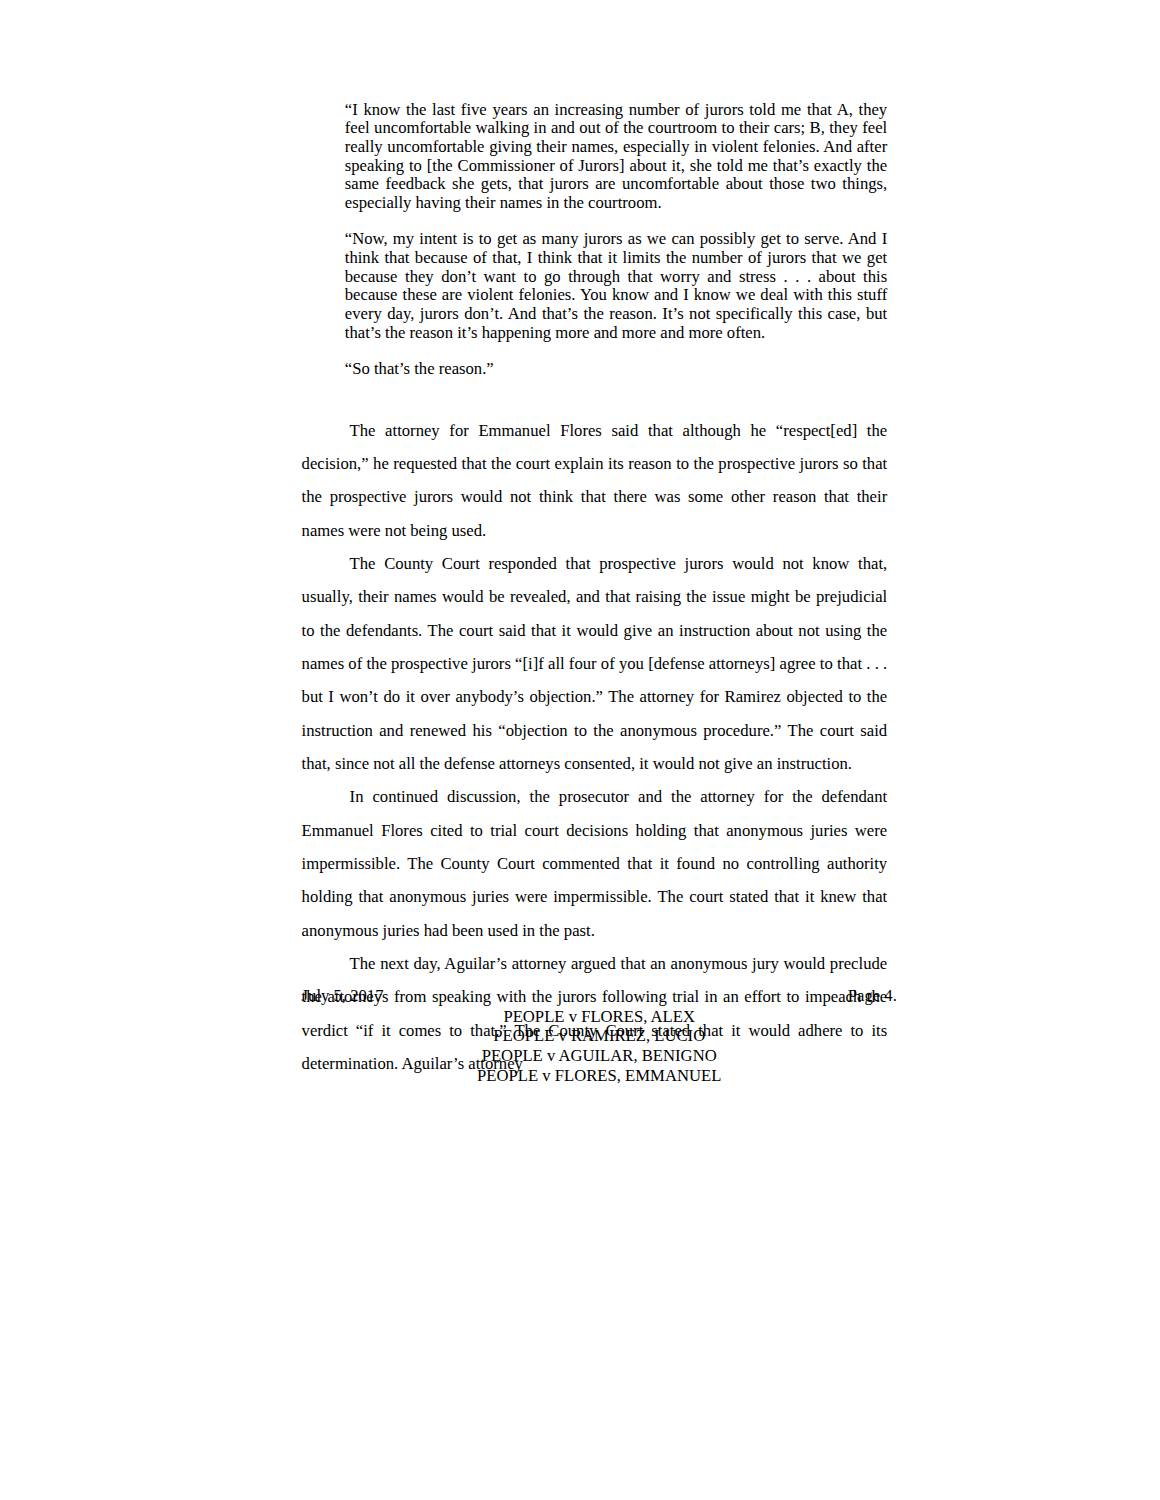“I know the last five years an increasing number of jurors told me that A, they feel uncomfortable walking in and out of the courtroom to their cars; B, they feel really uncomfortable giving their names, especially in violent felonies. And after speaking to [the Commissioner of Jurors] about it, she told me that’s exactly the same feedback she gets, that jurors are uncomfortable about those two things, especially having their names in the courtroom.
“Now, my intent is to get as many jurors as we can possibly get to serve. And I think that because of that, I think that it limits the number of jurors that we get because they don’t want to go through that worry and stress . . . about this because these are violent felonies. You know and I know we deal with this stuff every day, jurors don’t. And that’s the reason. It’s not specifically this case, but that’s the reason it’s happening more and more and more often.
“So that’s the reason.”
The attorney for Emmanuel Flores said that although he “respect[ed] the decision,” he requested that the court explain its reason to the prospective jurors so that the prospective jurors would not think that there was some other reason that their names were not being used.
The County Court responded that prospective jurors would not know that, usually, their names would be revealed, and that raising the issue might be prejudicial to the defendants. The court said that it would give an instruction about not using the names of the prospective jurors “[i]f all four of you [defense attorneys] agree to that . . . but I won’t do it over anybody’s objection.” The attorney for Ramirez objected to the instruction and renewed his “objection to the anonymous procedure.” The court said that, since not all the defense attorneys consented, it would not give an instruction.
In continued discussion, the prosecutor and the attorney for the defendant Emmanuel Flores cited to trial court decisions holding that anonymous juries were impermissible. The County Court commented that it found no controlling authority holding that anonymous juries were impermissible. The court stated that it knew that anonymous juries had been used in the past.
The next day, Aguilar’s attorney argued that an anonymous jury would preclude the attorneys from speaking with the jurors following trial in an effort to impeach the verdict “if it comes to that.” The County Court stated that it would adhere to its determination. Aguilar’s attorney
July 5, 2017 Page 4.
PEOPLE v FLORES, ALEX
PEOPLE v RAMIREZ, LUCIO
PEOPLE v AGUILAR, BENIGNO
PEOPLE v FLORES, EMMANUEL